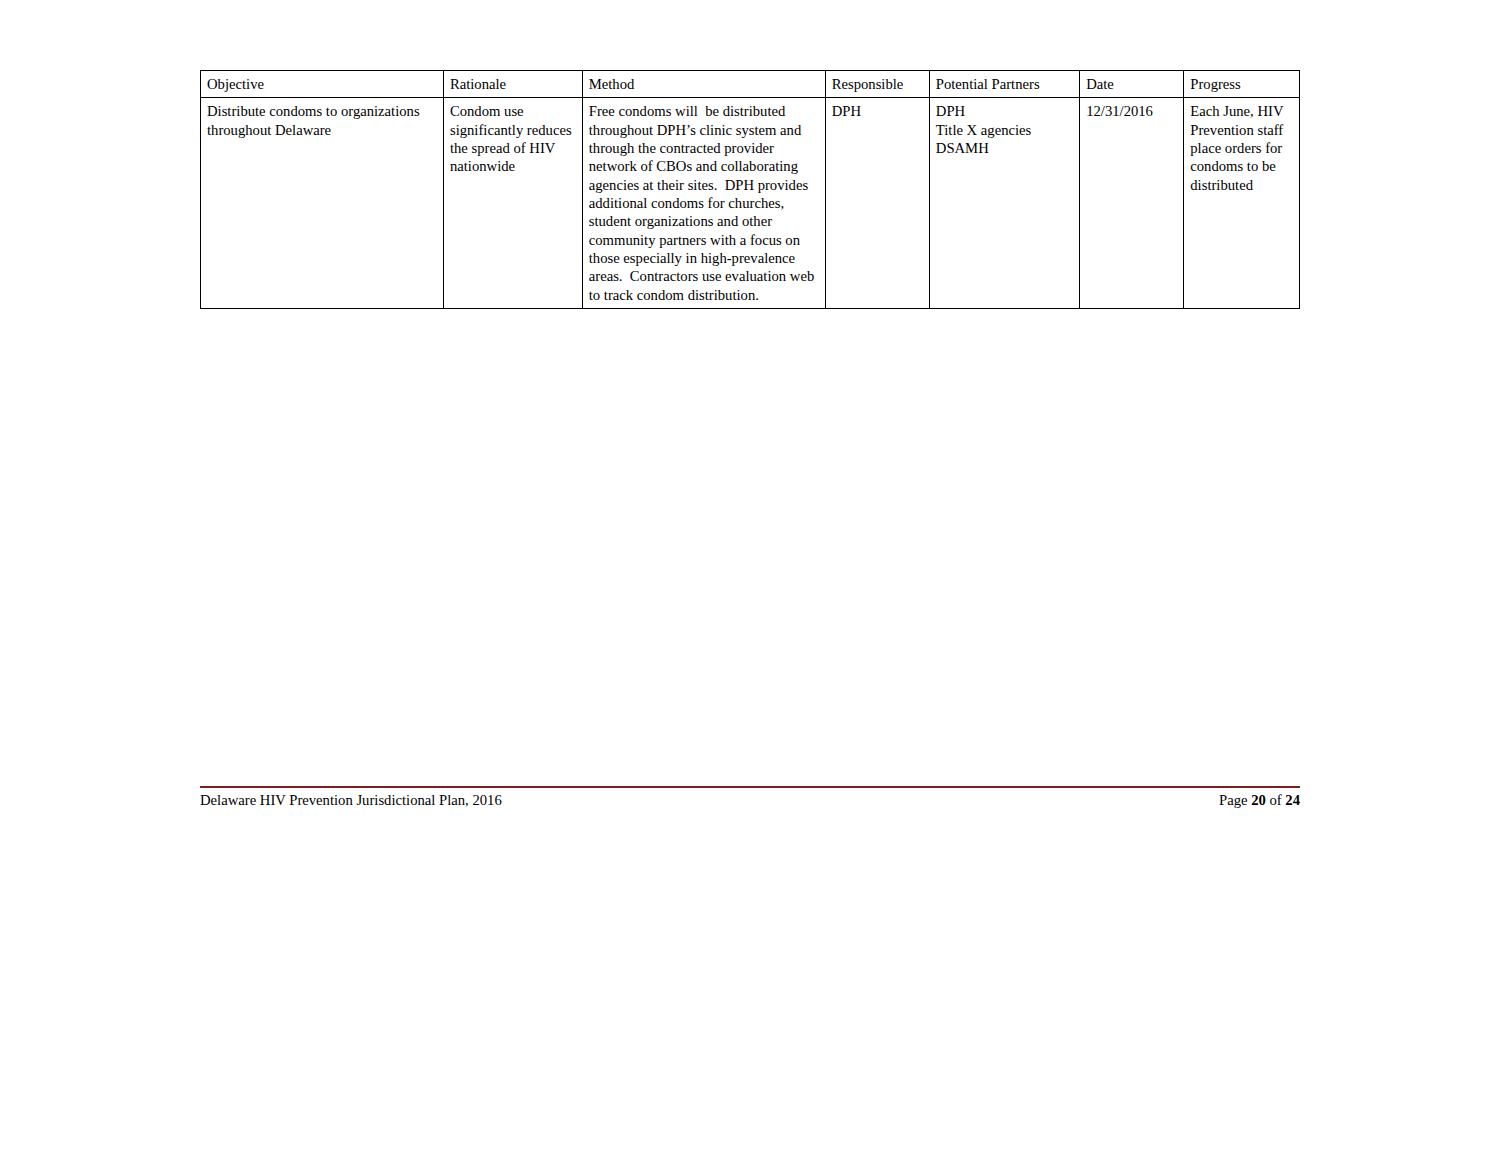| Objective | Rationale | Method | Responsible | Potential Partners | Date | Progress |
| --- | --- | --- | --- | --- | --- | --- |
| Distribute condoms to organizations throughout Delaware | Condom use significantly reduces the spread of HIV nationwide | Free condoms will be distributed throughout DPH’s clinic system and through the contracted provider network of CBOs and collaborating agencies at their sites. DPH provides additional condoms for churches, student organizations and other community partners with a focus on those especially in high-prevalence areas. Contractors use evaluation web to track condom distribution. | DPH | DPH Title X agencies DSAMH | 12/31/2016 | Each June, HIV Prevention staff place orders for condoms to be distributed |
Delaware HIV Prevention Jurisdictional Plan, 2016
Page 20 of 24